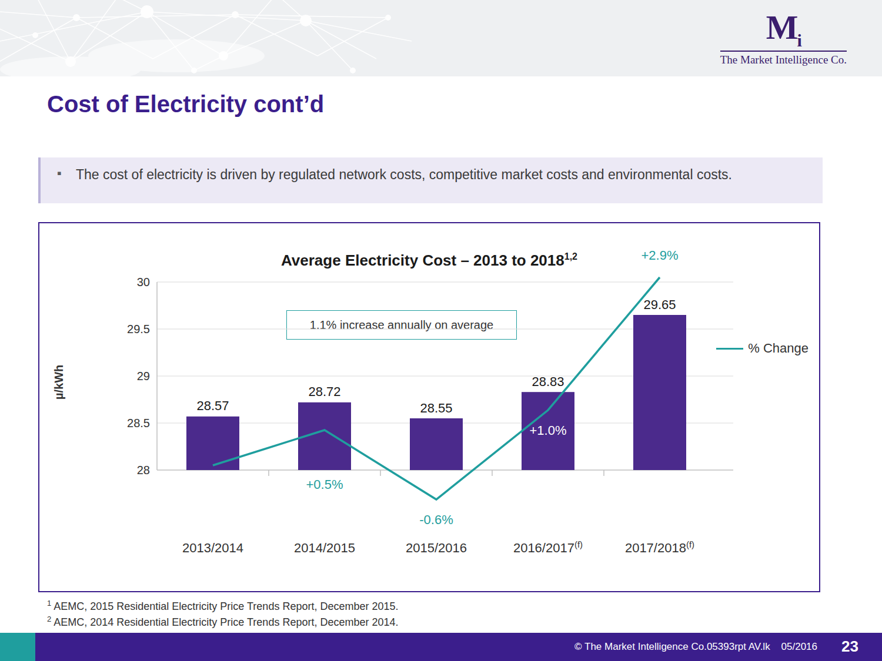Mi
The Market Intelligence Co.
Cost of Electricity cont’d
The cost of electricity is driven by regulated network costs, competitive market costs and environmental costs.
Average Electricity Cost – 2013 to 20181,2
1.1% increase annually on average
% Change
µ/kWh
30 29.5 29 28.5 28 28.57 28.72 28.55 28.83 29.65 +0.5% -0.6% +1.0% +2.9% 2013/2014 2014/2015 2015/2016 2016/2017(f) 2017/2018(f)
1 AEMC, 2015 Residential Electricity Price Trends Report, December 2015.
2 AEMC, 2014 Residential Electricity Price Trends Report, December 2014.
© The Market Intelligence Co.05393rpt AV.lk 05/2016
23